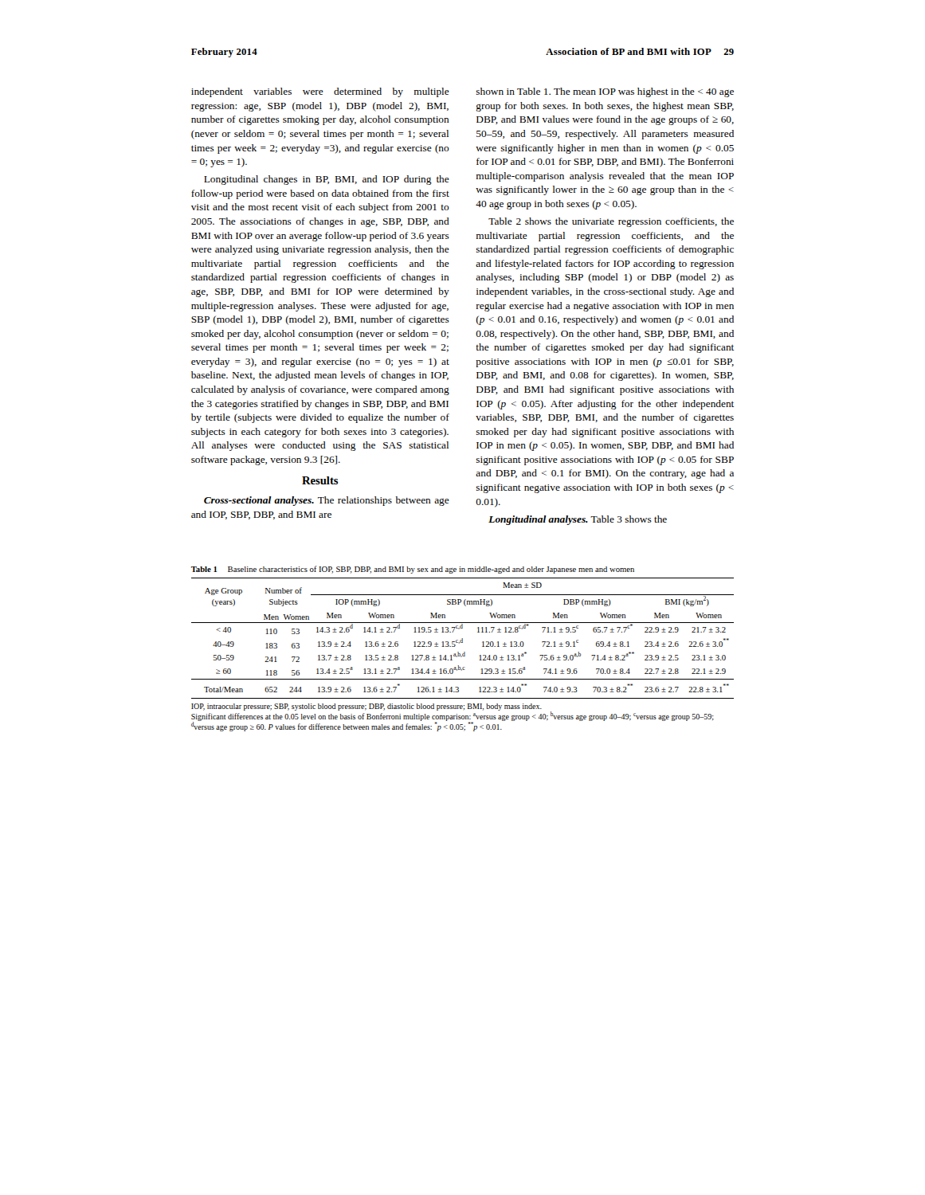February 2014
Association of BP and BMI with IOP29
independent variables were determined by multiple regression: age, SBP (model 1), DBP (model 2), BMI, number of cigarettes smoking per day, alcohol consumption (never or seldom = 0; several times per month = 1; several times per week = 2; everyday =3), and regular exercise (no = 0; yes = 1).
Longitudinal changes in BP, BMI, and IOP during the follow-up period were based on data obtained from the first visit and the most recent visit of each subject from 2001 to 2005. The associations of changes in age, SBP, DBP, and BMI with IOP over an average follow-up period of 3.6 years were analyzed using univariate regression analysis, then the multivariate partial regression coefficients and the standardized partial regression coefficients of changes in age, SBP, DBP, and BMI for IOP were determined by multiple-regression analyses. These were adjusted for age, SBP (model 1), DBP (model 2), BMI, number of cigarettes smoked per day, alcohol consumption (never or seldom = 0; several times per month = 1; several times per week = 2; everyday = 3), and regular exercise (no = 0; yes = 1) at baseline. Next, the adjusted mean levels of changes in IOP, calculated by analysis of covariance, were compared among the 3 categories stratified by changes in SBP, DBP, and BMI by tertile (subjects were divided to equalize the number of subjects in each category for both sexes into 3 categories). All analyses were conducted using the SAS statistical software package, version 9.3 [26].
Results
Cross-sectional analyses. The relationships between age and IOP, SBP, DBP, and BMI are
shown in Table 1. The mean IOP was highest in the < 40 age group for both sexes. In both sexes, the highest mean SBP, DBP, and BMI values were found in the age groups of ≥ 60, 50–59, and 50–59, respectively. All parameters measured were significantly higher in men than in women (p < 0.05 for IOP and < 0.01 for SBP, DBP, and BMI). The Bonferroni multiple-comparison analysis revealed that the mean IOP was significantly lower in the ≥ 60 age group than in the < 40 age group in both sexes (p < 0.05).
Table 2 shows the univariate regression coefficients, the multivariate partial regression coefficients, and the standardized partial regression coefficients of demographic and lifestyle-related factors for IOP according to regression analyses, including SBP (model 1) or DBP (model 2) as independent variables, in the cross-sectional study. Age and regular exercise had a negative association with IOP in men (p < 0.01 and 0.16, respectively) and women (p < 0.01 and 0.08, respectively). On the other hand, SBP, DBP, BMI, and the number of cigarettes smoked per day had significant positive associations with IOP in men (p ≤0.01 for SBP, DBP, and BMI, and 0.08 for cigarettes). In women, SBP, DBP, and BMI had significant positive associations with IOP (p < 0.05). After adjusting for the other independent variables, SBP, DBP, BMI, and the number of cigarettes smoked per day had significant positive associations with IOP in men (p < 0.05). In women, SBP, DBP, and BMI had significant positive associations with IOP (p < 0.05 for SBP and DBP, and < 0.1 for BMI). On the contrary, age had a significant negative association with IOP in both sexes (p < 0.01).
Longitudinal analyses. Table 3 shows the
Table 1 Baseline characteristics of IOP, SBP, DBP, and BMI by sex and age in middle-aged and older Japanese men and women
| Age Group (years) | Number of Subjects | Mean ± SD |
| --- | --- | --- |
| IOP (mmHg) | SBP (mmHg) | DBP (mmHg) | BMI (kg/m 2 ) |
| | Men Women | Men | Women | Men | Women | Men | Women | Men | Women |
| < 40 | 110 53 | 14.3 ± 2.6 d | 14.1 ± 2.7 d | 119.5 ± 13.7 c,d | 111.7 ± 12.8 c,d* | 71.1 ± 9.5 c | 65.7 ± 7.7 c* | 22.9 ± 2.9 | 21.7 ± 3.2 |
| 40–49 | 183 63 | 13.9 ± 2.4 | 13.6 ± 2.6 | 122.9 ± 13.5 c,d | 120.1 ± 13.0 | 72.1 ± 9.1 c | 69.4 ± 8.1 | 23.4 ± 2.6 | 22.6 ± 3.0 ** |
| 50–59 | 241 72 | 13.7 ± 2.8 | 13.5 ± 2.8 | 127.8 ± 14.1 a,b,d | 124.0 ± 13.1 a* | 75.6 ± 9.0 a,b | 71.4 ± 8.2 a** | 23.9 ± 2.5 | 23.1 ± 3.0 |
| ≥ 60 | 118 56 | 13.4 ± 2.5 a | 13.1 ± 2.7 a | 134.4 ± 16.0 a,b,c | 129.3 ± 15.6 a | 74.1 ± 9.6 | 70.0 ± 8.4 | 22.7 ± 2.8 | 22.1 ± 2.9 |
| Total/Mean | 652 244 | 13.9 ± 2.6 | 13.6 ± 2.7 * | 126.1 ± 14.3 | 122.3 ± 14.0 ** | 74.0 ± 9.3 | 70.3 ± 8.2 ** | 23.6 ± 2.7 | 22.8 ± 3.1 ** |
IOP, intraocular pressure; SBP, systolic blood pressure; DBP, diastolic blood pressure; BMI, body mass index.
Significant differences at the 0.05 level on the basis of Bonferroni multiple comparison: aversus age group < 40; bversus age group 40–49; cversus age group 50–59; dversus age group ≥ 60. P values for difference between males and females: *p < 0.05; **p < 0.01.